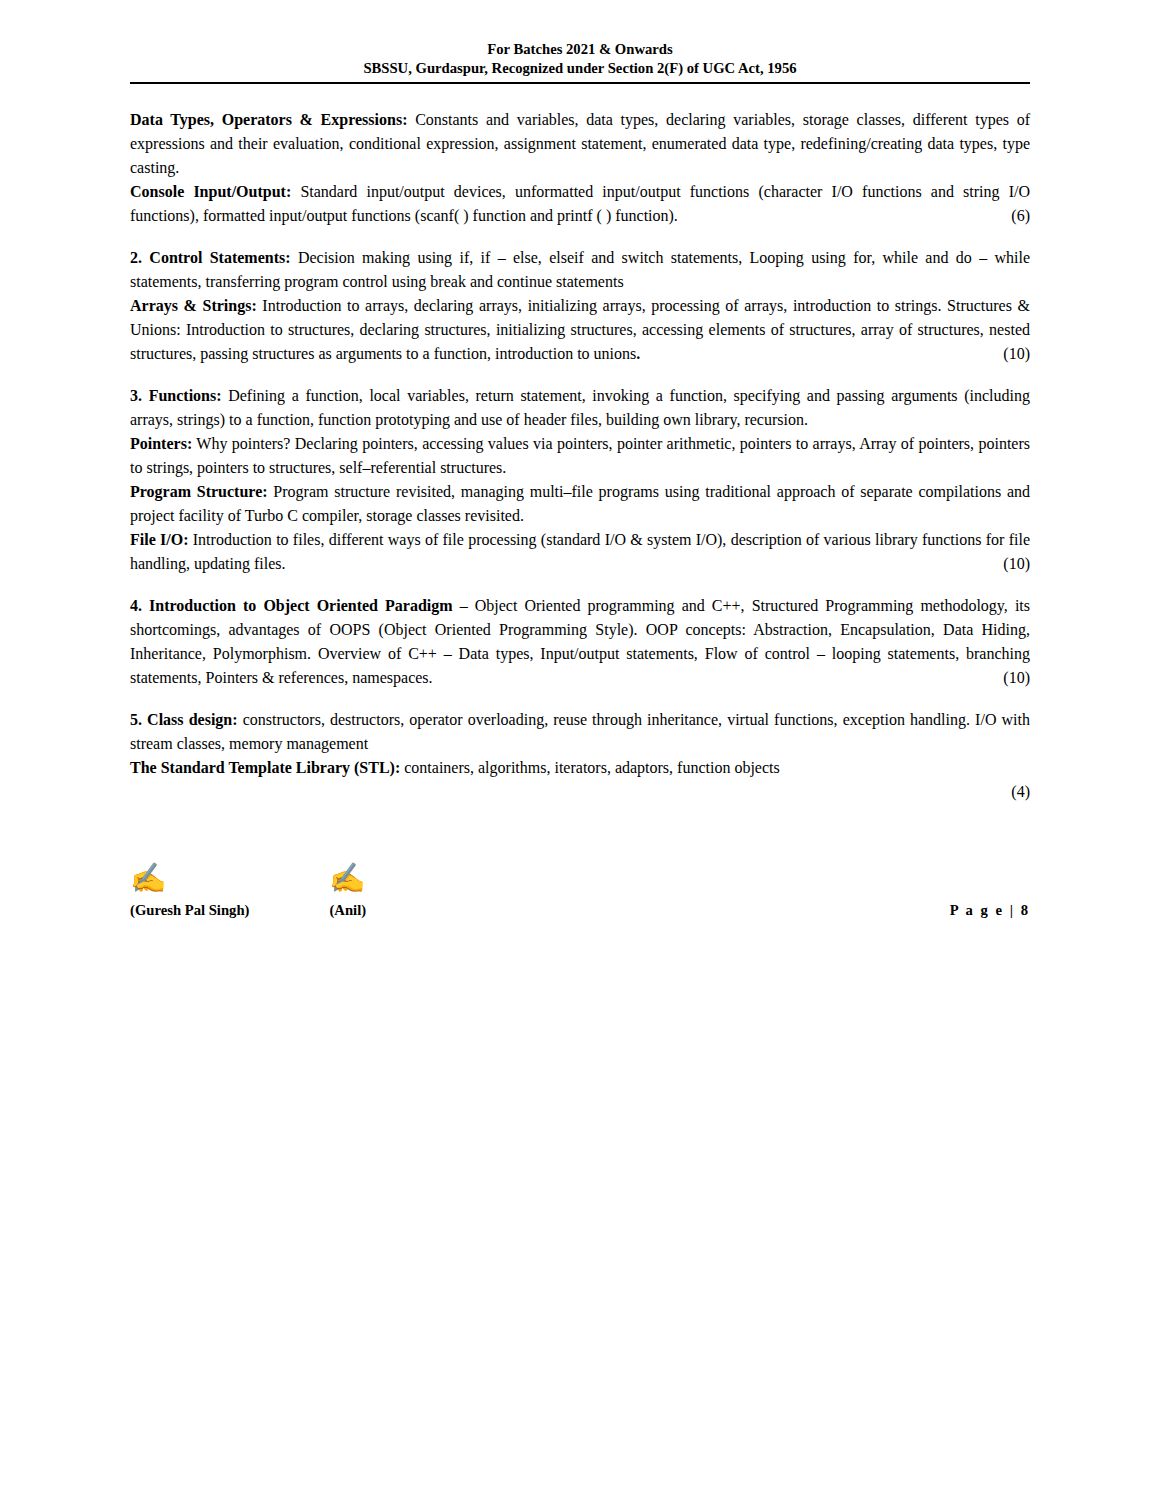For Batches 2021 & Onwards
SBSSU, Gurdaspur, Recognized under Section 2(F) of UGC Act, 1956
Data Types, Operators & Expressions: Constants and variables, data types, declaring variables, storage classes, different types of expressions and their evaluation, conditional expression, assignment statement, enumerated data type, redefining/creating data types, type casting.
Console Input/Output: Standard input/output devices, unformatted input/output functions (character I/O functions and string I/O functions), formatted input/output functions (scanf( ) function and printf ( ) function). (6)
2. Control Statements: Decision making using if, if – else, elseif and switch statements, Looping using for, while and do – while statements, transferring program control using break and continue statements
Arrays & Strings: Introduction to arrays, declaring arrays, initializing arrays, processing of arrays, introduction to strings. Structures & Unions: Introduction to structures, declaring structures, initializing structures, accessing elements of structures, array of structures, nested structures, passing structures as arguments to a function, introduction to unions. (10)
3. Functions: Defining a function, local variables, return statement, invoking a function, specifying and passing arguments (including arrays, strings) to a function, function prototyping and use of header files, building own library, recursion.
Pointers: Why pointers? Declaring pointers, accessing values via pointers, pointer arithmetic, pointers to arrays, Array of pointers, pointers to strings, pointers to structures, self–referential structures.
Program Structure: Program structure revisited, managing multi–file programs using traditional approach of separate compilations and project facility of Turbo C compiler, storage classes revisited.
File I/O: Introduction to files, different ways of file processing (standard I/O & system I/O), description of various library functions for file handling, updating files. (10)
4. Introduction to Object Oriented Paradigm – Object Oriented programming and C++, Structured Programming methodology, its shortcomings, advantages of OOPS (Object Oriented Programming Style). OOP concepts: Abstraction, Encapsulation, Data Hiding, Inheritance, Polymorphism. Overview of C++ – Data types, Input/output statements, Flow of control – looping statements, branching statements, Pointers & references, namespaces. (10)
5. Class design: constructors, destructors, operator overloading, reuse through inheritance, virtual functions, exception handling. I/O with stream classes, memory management
The Standard Template Library (STL): containers, algorithms, iterators, adaptors, function objects
(4)
✍
(Guresh Pal Singh)
✍
(Anil)
P a g e | 8